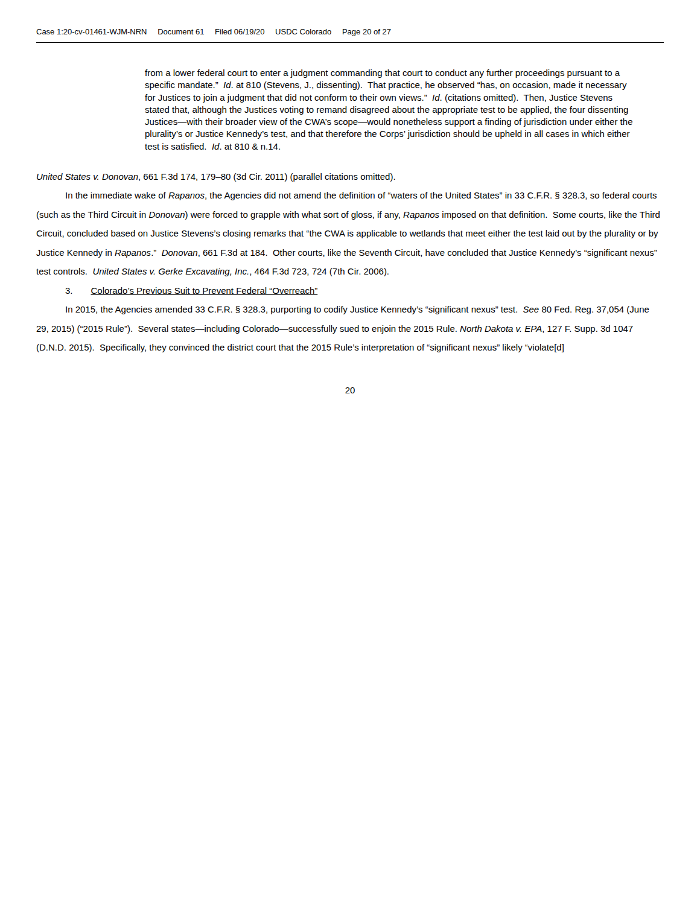Case 1:20-cv-01461-WJM-NRN Document 61 Filed 06/19/20 USDC Colorado Page 20 of 27
from a lower federal court to enter a judgment commanding that court to conduct any further proceedings pursuant to a specific mandate.” Id. at 810 (Stevens, J., dissenting). That practice, he observed “has, on occasion, made it necessary for Justices to join a judgment that did not conform to their own views.” Id. (citations omitted). Then, Justice Stevens stated that, although the Justices voting to remand disagreed about the appropriate test to be applied, the four dissenting Justices—with their broader view of the CWA’s scope—would nonetheless support a finding of jurisdiction under either the plurality’s or Justice Kennedy’s test, and that therefore the Corps’ jurisdiction should be upheld in all cases in which either test is satisfied. Id. at 810 & n.14.
United States v. Donovan, 661 F.3d 174, 179–80 (3d Cir. 2011) (parallel citations omitted).
In the immediate wake of Rapanos, the Agencies did not amend the definition of “waters of the United States” in 33 C.F.R. § 328.3, so federal courts (such as the Third Circuit in Donovan) were forced to grapple with what sort of gloss, if any, Rapanos imposed on that definition. Some courts, like the Third Circuit, concluded based on Justice Stevens’s closing remarks that “the CWA is applicable to wetlands that meet either the test laid out by the plurality or by Justice Kennedy in Rapanos.” Donovan, 661 F.3d at 184. Other courts, like the Seventh Circuit, have concluded that Justice Kennedy’s “significant nexus” test controls. United States v. Gerke Excavating, Inc., 464 F.3d 723, 724 (7th Cir. 2006).
3.  Colorado’s Previous Suit to Prevent Federal “Overreach”
In 2015, the Agencies amended 33 C.F.R. § 328.3, purporting to codify Justice Kennedy’s “significant nexus” test. See 80 Fed. Reg. 37,054 (June 29, 2015) (“2015 Rule”). Several states—including Colorado—successfully sued to enjoin the 2015 Rule. North Dakota v. EPA, 127 F. Supp. 3d 1047 (D.N.D. 2015). Specifically, they convinced the district court that the 2015 Rule’s interpretation of “significant nexus” likely “violate[d]
20